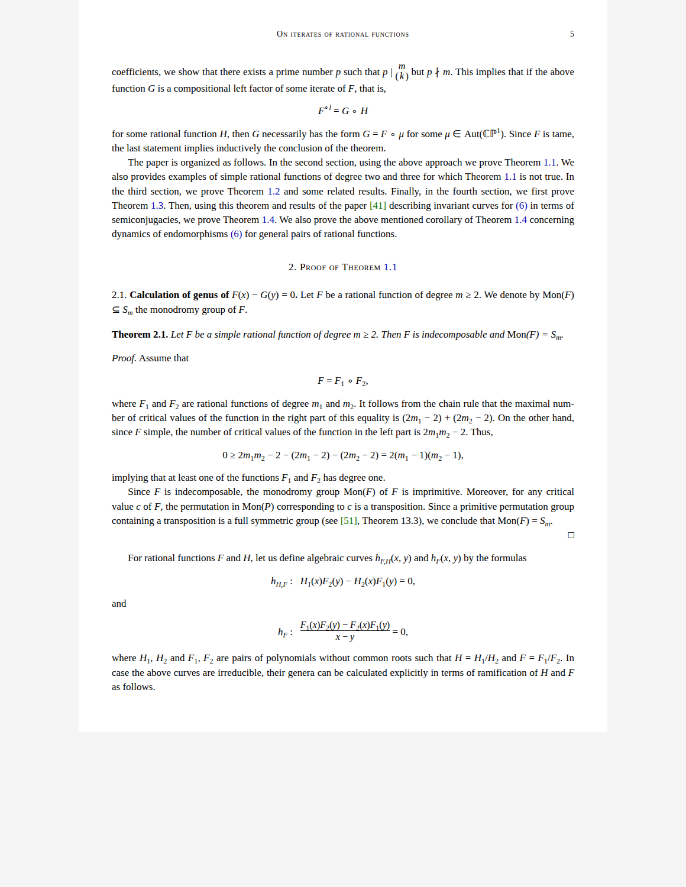On iterates of rational functions 5
coefficients, we show that there exists a prime number p such that p | (mk) but p ∤ m. This implies that if the above function G is a compositional left factor of some iterate of F, that is,
F∘l = G ∘ H
for some rational function H, then G necessarily has the form G = F ∘ μ for some μ ∈ Aut(ℂℙ1). Since F is tame, the last statement implies inductively the conclusion of the theorem.
The paper is organized as follows. In the second section, using the above approach we prove Theorem 1.1. We also provides examples of simple rational functions of degree two and three for which Theorem 1.1 is not true. In the third section, we prove Theorem 1.2 and some related results. Finally, in the fourth section, we first prove Theorem 1.3. Then, using this theorem and results of the paper [41] describing invariant curves for (6) in terms of semiconjugacies, we prove Theorem 1.4. We also prove the above mentioned corollary of Theorem 1.4 concerning dynamics of endomorphisms (6) for general pairs of rational functions.
2. Proof of Theorem 1.1
2.1. Calculation of genus of F(x) − G(y) = 0.
Let F be a rational function of degree m ≥ 2. We denote by Mon(F) ⊆ Sm the monodromy group of F.
Theorem 2.1. Let F be a simple rational function of degree m ≥ 2. Then F is indecomposable and Mon(F) = Sm.
Proof. Assume that
F = F1 ∘ F2,
where F1 and F2 are rational functions of degree m1 and m2. It follows from the chain rule that the maximal number of critical values of the function in the right part of this equality is (2m1 − 2) + (2m2 − 2). On the other hand, since F simple, the number of critical values of the function in the left part is 2m1m2 − 2. Thus,
0 ≥ 2m1m2 − 2 − (2m1 − 2) − (2m2 − 2) = 2(m1 − 1)(m2 − 1),
implying that at least one of the functions F1 and F2 has degree one.
Since F is indecomposable, the monodromy group Mon(F) of F is imprimitive. Moreover, for any critical value c of F, the permutation in Mon(P) corresponding to c is a transposition. Since a primitive permutation group containing a transposition is a full symmetric group (see [51], Theorem 13.3), we conclude that Mon(F) = Sm. □
For rational functions F and H, let us define algebraic curves hF,H(x, y) and hF(x, y) by the formulas
hH,F : H1(x)F2(y) − H2(x)F1(y) = 0,
and
hF : F1(x)F2(y) − F2(x)F1(y) x − y = 0,
where H1, H2 and F1, F2 are pairs of polynomials without common roots such that H = H1/H2 and F = F1/F2. In case the above curves are irreducible, their genera can be calculated explicitly in terms of ramification of H and F as follows.